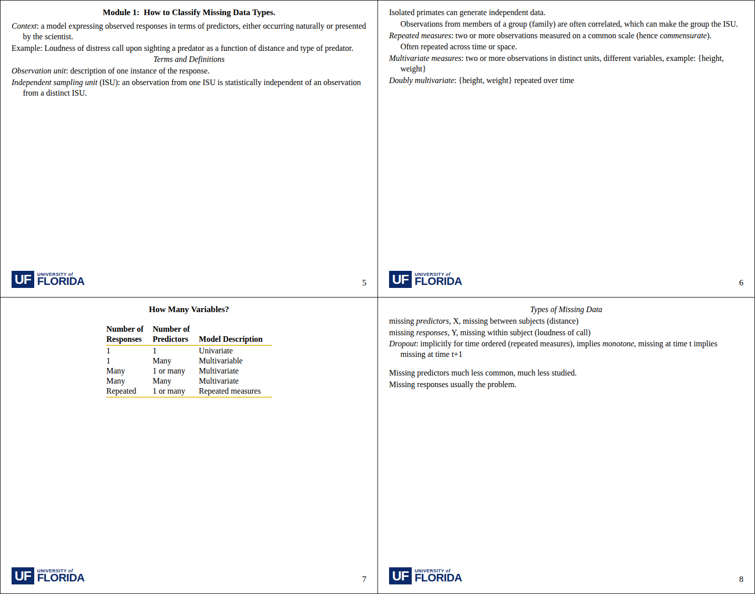Module 1: How to Classify Missing Data Types.
Context: a model expressing observed responses in terms of predictors, either occurring naturally or presented by the scientist.
Example: Loudness of distress call upon sighting a predator as a function of distance and type of predator.
Terms and Definitions
Observation unit: description of one instance of the response.
Independent sampling unit (ISU): an observation from one ISU is statistically independent of an observation from a distinct ISU.
UF UNIVERSITY of FLORIDA 5
Isolated primates can generate independent data.
Observations from members of a group (family) are often correlated, which can make the group the ISU.
Repeated measures: two or more observations measured on a common scale (hence commensurate).
Often repeated across time or space.
Multivariate measures: two or more observations in distinct units, different variables, example: {height, weight}
Doubly multivariate: {height, weight} repeated over time
UF UNIVERSITY of FLORIDA 6
How Many Variables?
| Number of | Number of | |
| --- | --- | --- |
| Responses | Predictors | Model Description |
| 1 | 1 | Univariate |
| 1 | Many | Multivariable |
| Many | 1 or many | Multivariate |
| Many | Many | Multivariate |
| Repeated | 1 or many | Repeated measures |
UF UNIVERSITY of FLORIDA 7
Types of Missing Data
missing predictors, X, missing between subjects (distance)
missing responses, Y, missing within subject (loudness of call)
Dropout: implicitly for time ordered (repeated measures), implies monotone, missing at time t implies missing at time t+1
Missing predictors much less common, much less studied.
Missing responses usually the problem.
UF UNIVERSITY of FLORIDA 8